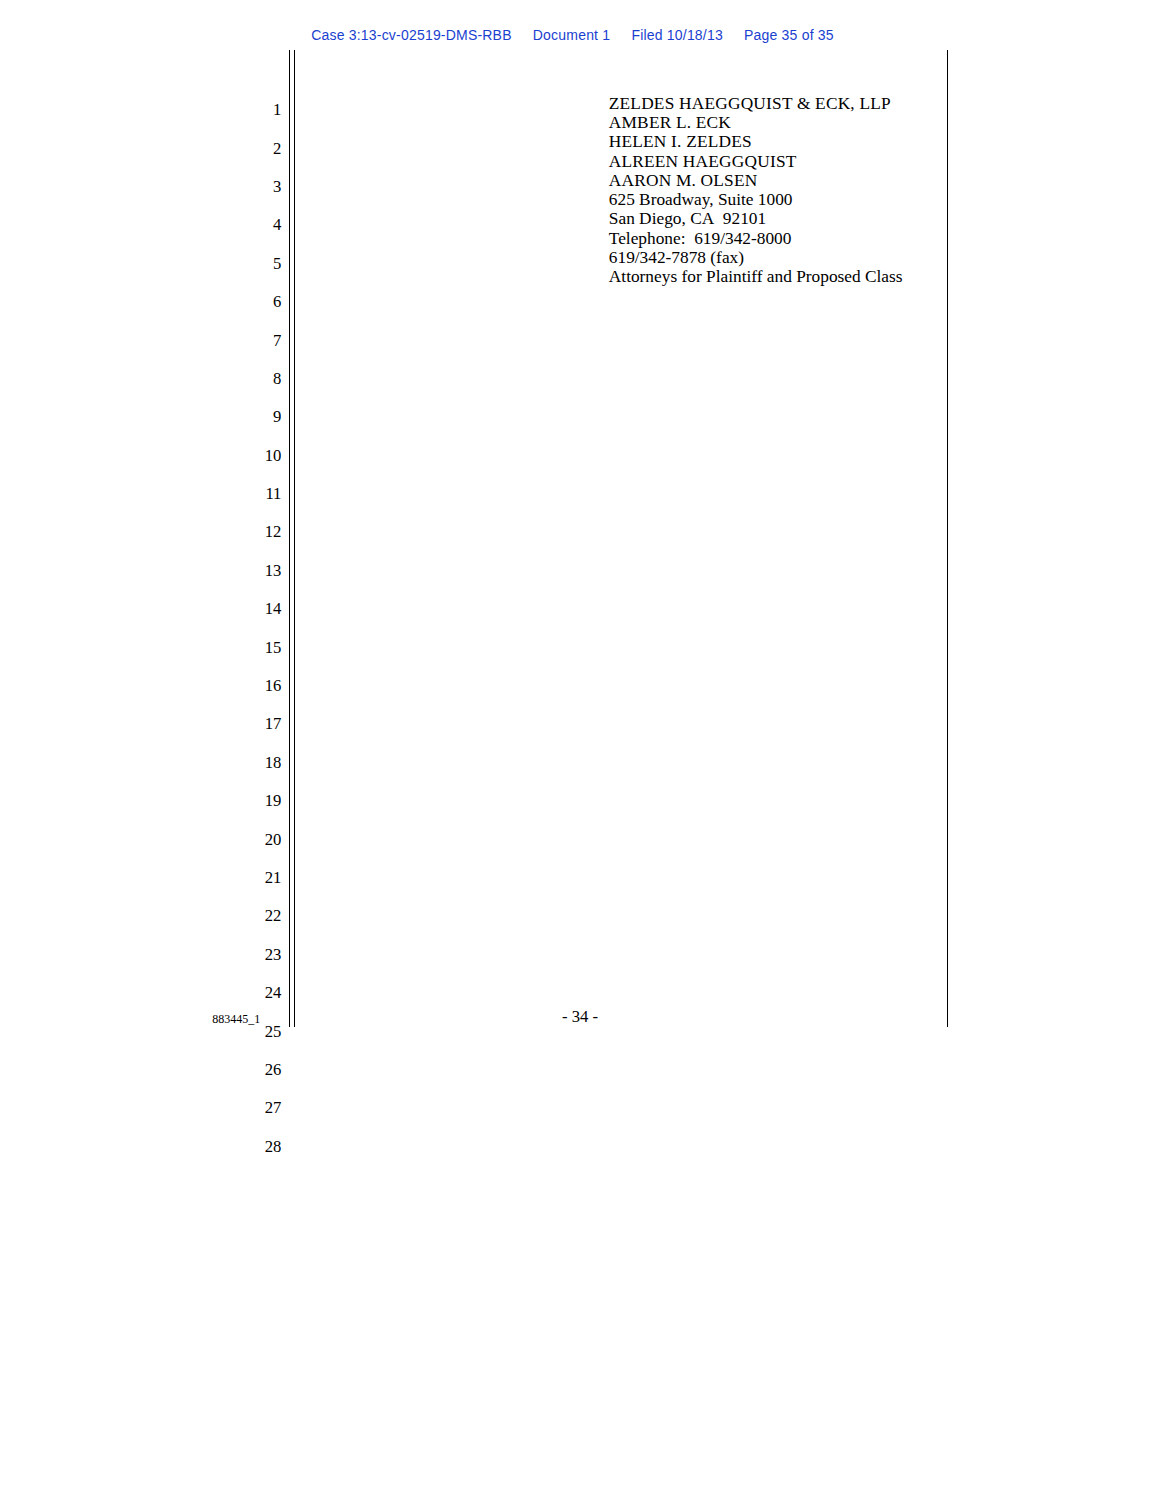Case 3:13-cv-02519-DMS-RBB Document 1 Filed 10/18/13 Page 35 of 35
1
2
3
4
5
6
7
8
9
10
11
12
13
14
15
16
17
18
19
20
21
22
23
24
25
26
27
28
ZELDES HAEGGQUIST & ECK, LLP
AMBER L. ECK
HELEN I. ZELDES
ALREEN HAEGGQUIST
AARON M. OLSEN
625 Broadway, Suite 1000
San Diego, CA 92101
Telephone: 619/342-8000
619/342-7878 (fax)
Attorneys for Plaintiff and Proposed Class
883445_1
- 34 -